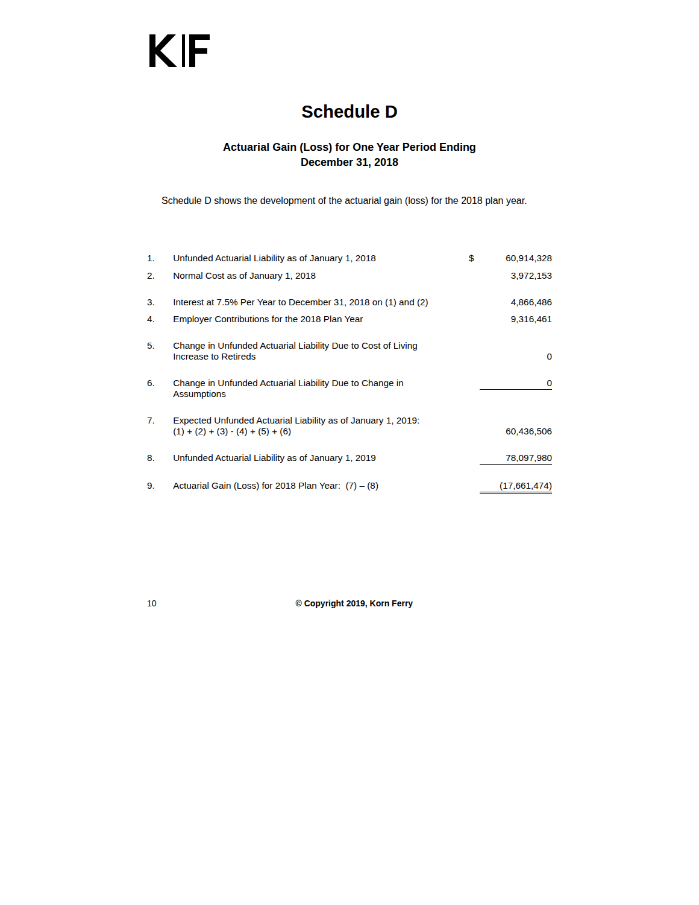Schedule D
Actuarial Gain (Loss) for One Year Period Ending
December 31, 2018
Schedule D shows the development of the actuarial gain (loss) for the 2018 plan year.
| 1. | Unfunded Actuarial Liability as of January 1, 2018 | $ | 60,914,328 |
| 2. | Normal Cost as of January 1, 2018 | | 3,972,153 |
| 3. | Interest at 7.5% Per Year to December 31, 2018 on (1) and (2) | | 4,866,486 |
| 4. | Employer Contributions for the 2018 Plan Year | | 9,316,461 |
| 5. | Change in Unfunded Actuarial Liability Due to Cost of Living Increase to Retireds | | 0 |
| 6. | Change in Unfunded Actuarial Liability Due to Change in Assumptions | | 0 |
| 7. | Expected Unfunded Actuarial Liability as of January 1, 2019: (1) + (2) + (3) - (4) + (5) + (6) | | 60,436,506 |
| 8. | Unfunded Actuarial Liability as of January 1, 2019 | | 78,097,980 |
| 9. | Actuarial Gain (Loss) for 2018 Plan Year: (7) – (8) | | (17,661,474) |
10
© Copyright 2019, Korn Ferry